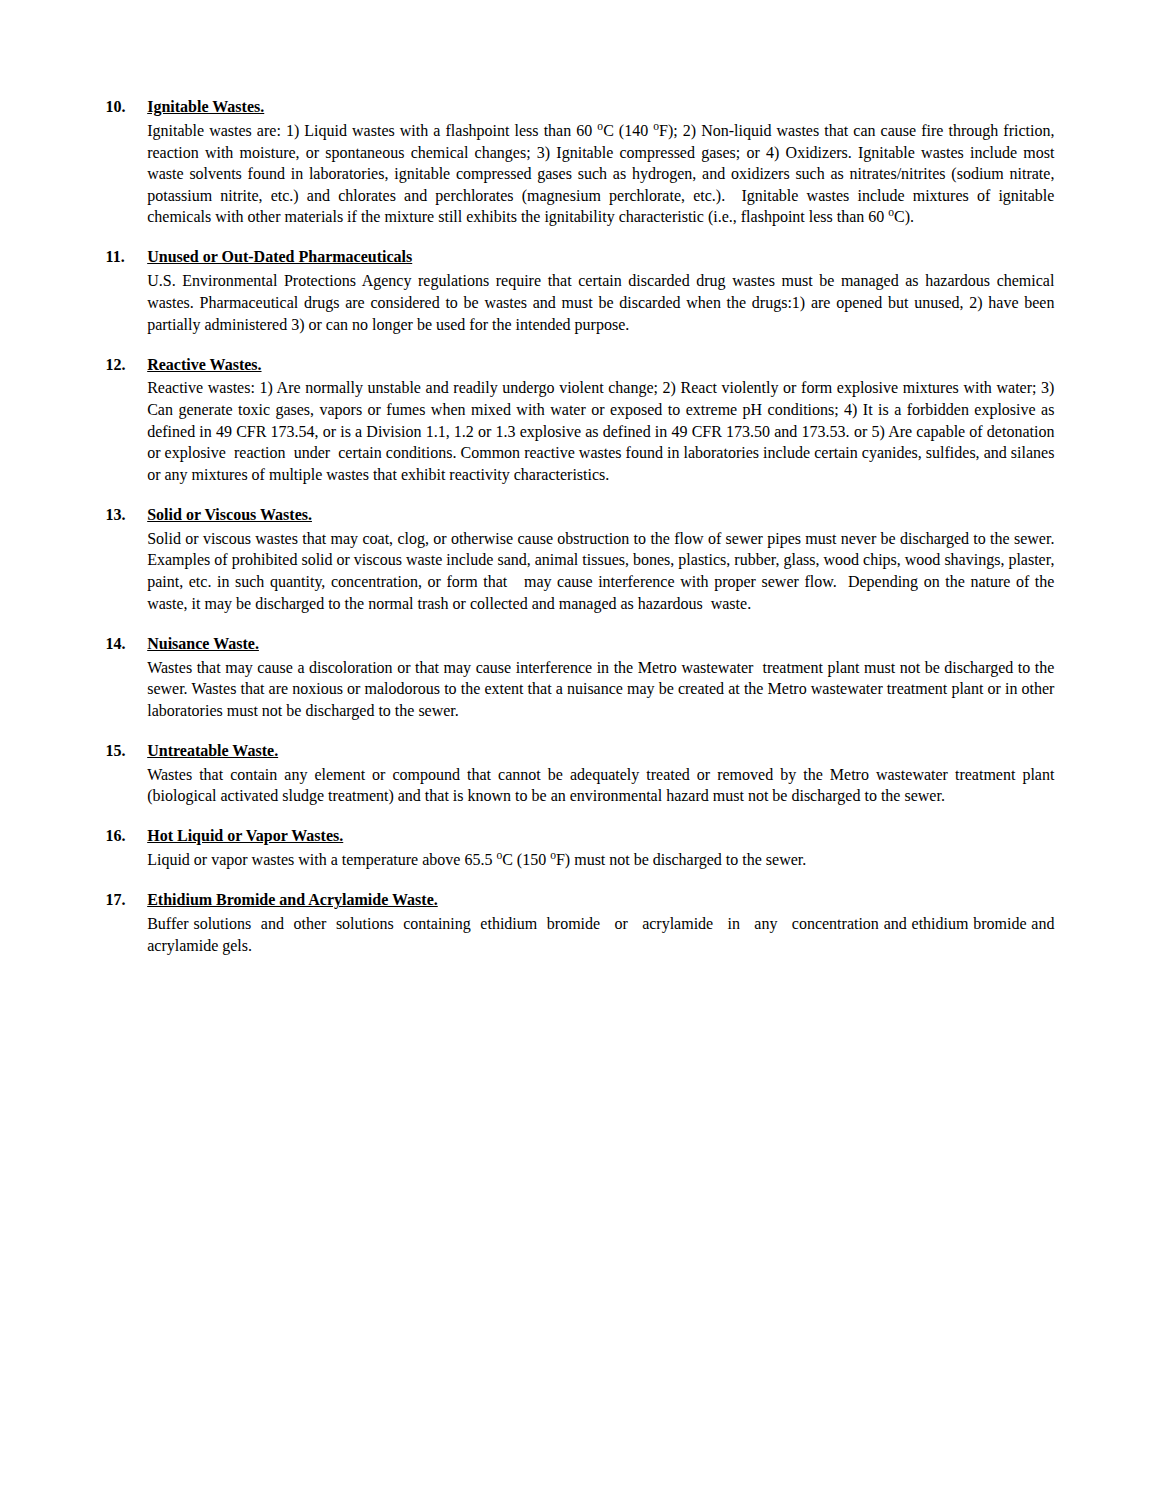Ignitable Wastes.
Ignitable wastes are: 1) Liquid wastes with a flashpoint less than 60 oC (140 oF); 2) Non-liquid wastes that can cause fire through friction, reaction with moisture, or spontaneous chemical changes; 3) Ignitable compressed gases; or 4) Oxidizers. Ignitable wastes include most waste solvents found in laboratories, ignitable compressed gases such as hydrogen, and oxidizers such as nitrates/nitrites (sodium nitrate, potassium nitrite, etc.) and chlorates and perchlorates (magnesium perchlorate, etc.). Ignitable wastes include mixtures of ignitable chemicals with other materials if the mixture still exhibits the ignitability characteristic (i.e., flashpoint less than 60 oC).
Unused or Out-Dated Pharmaceuticals
U.S. Environmental Protections Agency regulations require that certain discarded drug wastes must be managed as hazardous chemical wastes. Pharmaceutical drugs are considered to be wastes and must be discarded when the drugs:1) are opened but unused, 2) have been partially administered 3) or can no longer be used for the intended purpose.
Reactive Wastes.
Reactive wastes: 1) Are normally unstable and readily undergo violent change; 2) React violently or form explosive mixtures with water; 3) Can generate toxic gases, vapors or fumes when mixed with water or exposed to extreme pH conditions; 4) It is a forbidden explosive as defined in 49 CFR 173.54, or is a Division 1.1, 1.2 or 1.3 explosive as defined in 49 CFR 173.50 and 173.53. or 5) Are capable of detonation or explosive reaction under certain conditions. Common reactive wastes found in laboratories include certain cyanides, sulfides, and silanes or any mixtures of multiple wastes that exhibit reactivity characteristics.
Solid or Viscous Wastes.
Solid or viscous wastes that may coat, clog, or otherwise cause obstruction to the flow of sewer pipes must never be discharged to the sewer. Examples of prohibited solid or viscous waste include sand, animal tissues, bones, plastics, rubber, glass, wood chips, wood shavings, plaster, paint, etc. in such quantity, concentration, or form that may cause interference with proper sewer flow. Depending on the nature of the waste, it may be discharged to the normal trash or collected and managed as hazardous waste.
Nuisance Waste.
Wastes that may cause a discoloration or that may cause interference in the Metro wastewater treatment plant must not be discharged to the sewer. Wastes that are noxious or malodorous to the extent that a nuisance may be created at the Metro wastewater treatment plant or in other laboratories must not be discharged to the sewer.
Untreatable Waste.
Wastes that contain any element or compound that cannot be adequately treated or removed by the Metro wastewater treatment plant (biological activated sludge treatment) and that is known to be an environmental hazard must not be discharged to the sewer.
Hot Liquid or Vapor Wastes.
Liquid or vapor wastes with a temperature above 65.5 oC (150 oF) must not be discharged to the sewer.
Ethidium Bromide and Acrylamide Waste.
Buffer solutions and other solutions containing ethidium bromide or acrylamide in any concentration and ethidium bromide and acrylamide gels.